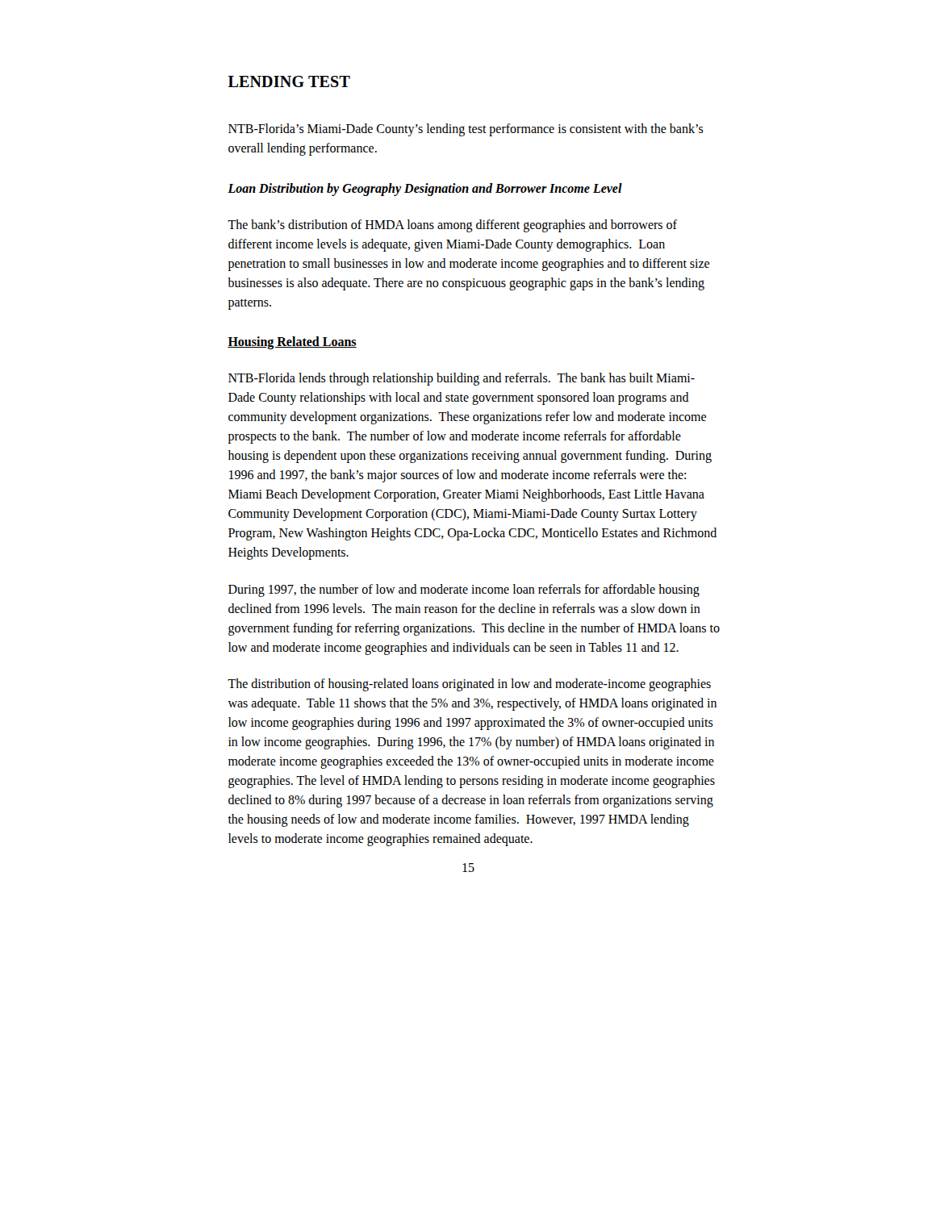LENDING TEST
NTB-Florida’s Miami-Dade County’s lending test performance is consistent with the bank’s overall lending performance.
Loan Distribution by Geography Designation and Borrower Income Level
The bank’s distribution of HMDA loans among different geographies and borrowers of different income levels is adequate, given Miami-Dade County demographics. Loan penetration to small businesses in low and moderate income geographies and to different size businesses is also adequate. There are no conspicuous geographic gaps in the bank’s lending patterns.
Housing Related Loans
NTB-Florida lends through relationship building and referrals. The bank has built Miami-Dade County relationships with local and state government sponsored loan programs and community development organizations. These organizations refer low and moderate income prospects to the bank. The number of low and moderate income referrals for affordable housing is dependent upon these organizations receiving annual government funding. During 1996 and 1997, the bank’s major sources of low and moderate income referrals were the: Miami Beach Development Corporation, Greater Miami Neighborhoods, East Little Havana Community Development Corporation (CDC), Miami-Miami-Dade County Surtax Lottery Program, New Washington Heights CDC, Opa-Locka CDC, Monticello Estates and Richmond Heights Developments.
During 1997, the number of low and moderate income loan referrals for affordable housing declined from 1996 levels. The main reason for the decline in referrals was a slow down in government funding for referring organizations. This decline in the number of HMDA loans to low and moderate income geographies and individuals can be seen in Tables 11 and 12.
The distribution of housing-related loans originated in low and moderate-income geographies was adequate. Table 11 shows that the 5% and 3%, respectively, of HMDA loans originated in low income geographies during 1996 and 1997 approximated the 3% of owner-occupied units in low income geographies. During 1996, the 17% (by number) of HMDA loans originated in moderate income geographies exceeded the 13% of owner-occupied units in moderate income geographies. The level of HMDA lending to persons residing in moderate income geographies declined to 8% during 1997 because of a decrease in loan referrals from organizations serving the housing needs of low and moderate income families. However, 1997 HMDA lending levels to moderate income geographies remained adequate.
15